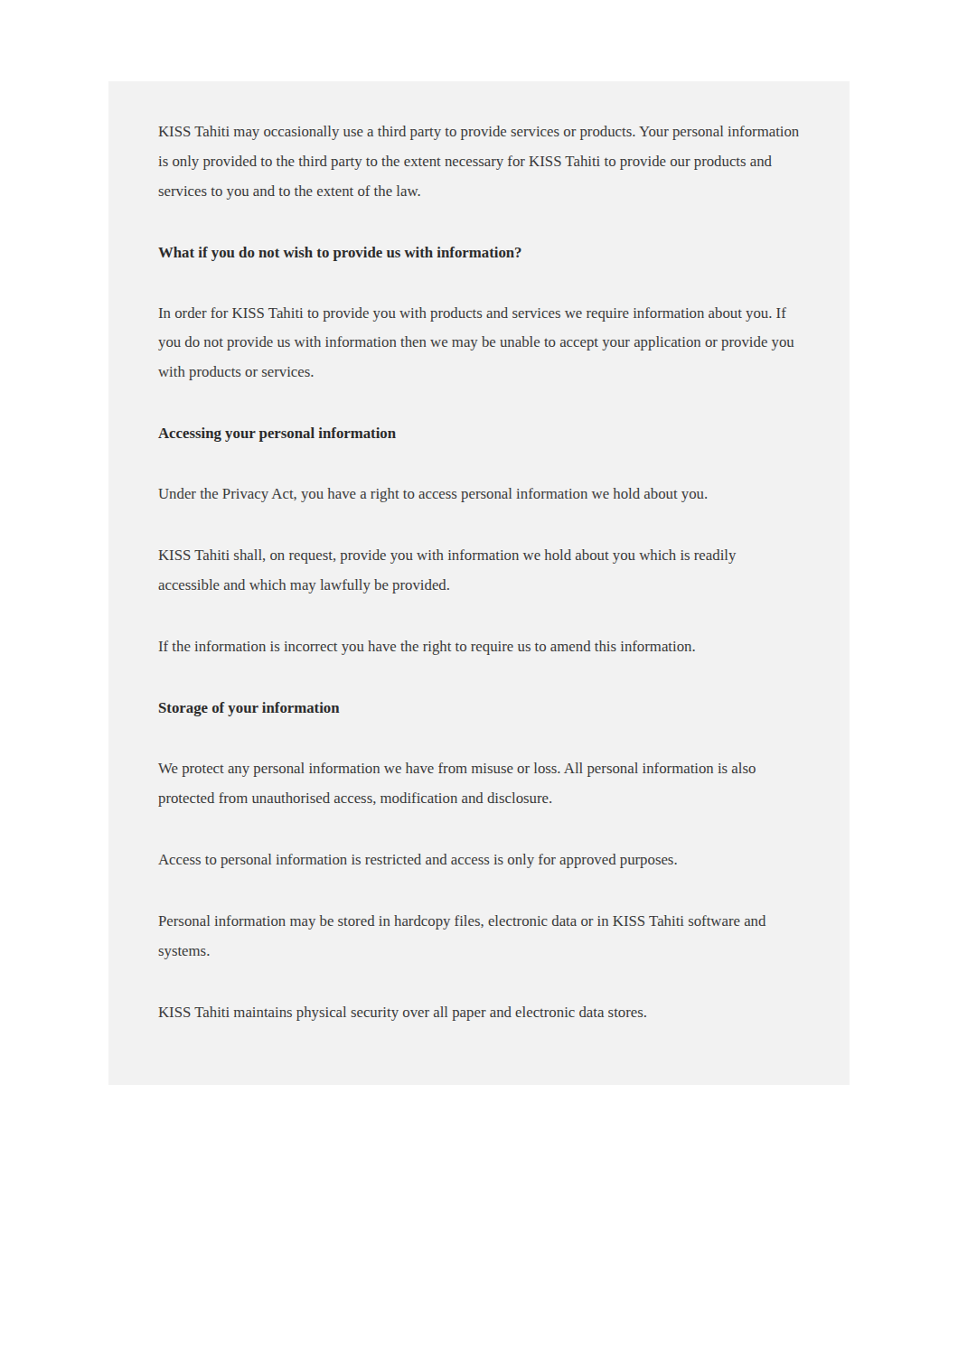KISS Tahiti may occasionally use a third party to provide services or products. Your personal information is only provided to the third party to the extent necessary for KISS Tahiti to provide our products and services to you and to the extent of the law.
What if you do not wish to provide us with information?
In order for KISS Tahiti to provide you with products and services we require information about you. If you do not provide us with information then we may be unable to accept your application or provide you with products or services.
Accessing your personal information
Under the Privacy Act, you have a right to access personal information we hold about you.
KISS Tahiti shall, on request, provide you with information we hold about you which is readily accessible and which may lawfully be provided.
If the information is incorrect you have the right to require us to amend this information.
Storage of your information
We protect any personal information we have from misuse or loss. All personal information is also protected from unauthorised access, modification and disclosure.
Access to personal information is restricted and access is only for approved purposes.
Personal information may be stored in hardcopy files, electronic data or in KISS Tahiti software and systems.
KISS Tahiti maintains physical security over all paper and electronic data stores.